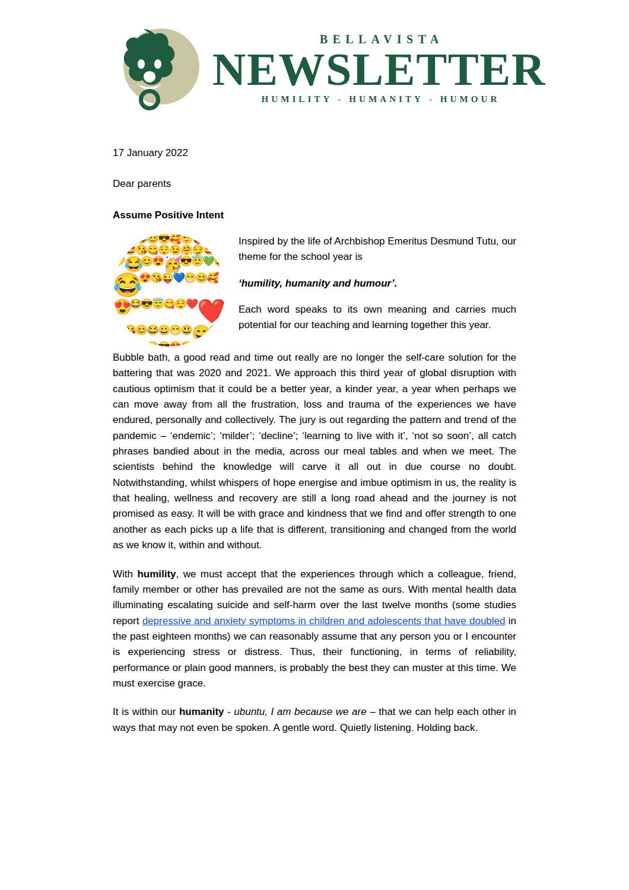BELLAVISTA
NEWSLETTER
HUMILITY - HUMANITY - HUMOUR
17 January 2022
Dear parents
Assume Positive Intent
😀😍😂😊😎🥰😇😜😁😅 😃🤩😘😋😌😉🤗😏😄😆 💛😂😊😍🥳😎😇💚 😀😂😍😘😜💙😁 😊🥰😍😂😎😇😋😌 ❤️❤️😍😘😊😂 😀😁😃😄😅😆😉😊😋 😎😍😘🥰😗😙😚🙂🤗 🤩🤔😐😑😶🙄😏😣😥 💜💖💗💓💞💕💘💝
Inspired by the life of Archbishop Emeritus Desmund Tutu, our theme for the school year is
‘humility, humanity and humour’.
Each word speaks to its own meaning and carries much potential for our teaching and learning together this year.
Bubble bath, a good read and time out really are no longer the self-care solution for the battering that was 2020 and 2021. We approach this third year of global disruption with cautious optimism that it could be a better year, a kinder year, a year when perhaps we can move away from all the frustration, loss and trauma of the experiences we have endured, personally and collectively. The jury is out regarding the pattern and trend of the pandemic – ‘endemic’; ‘milder’; ‘decline’; ‘learning to live with it’, ‘not so soon’, all catch phrases bandied about in the media, across our meal tables and when we meet. The scientists behind the knowledge will carve it all out in due course no doubt. Notwithstanding, whilst whispers of hope energise and imbue optimism in us, the reality is that healing, wellness and recovery are still a long road ahead and the journey is not promised as easy. It will be with grace and kindness that we find and offer strength to one another as each picks up a life that is different, transitioning and changed from the world as we know it, within and without.
With humility, we must accept that the experiences through which a colleague, friend, family member or other has prevailed are not the same as ours. With mental health data illuminating escalating suicide and self-harm over the last twelve months (some studies report depressive and anxiety symptoms in children and adolescents that have doubled in the past eighteen months) we can reasonably assume that any person you or I encounter is experiencing stress or distress. Thus, their functioning, in terms of reliability, performance or plain good manners, is probably the best they can muster at this time. We must exercise grace.
It is within our humanity - ubuntu, I am because we are – that we can help each other in ways that may not even be spoken. A gentle word. Quietly listening. Holding back.